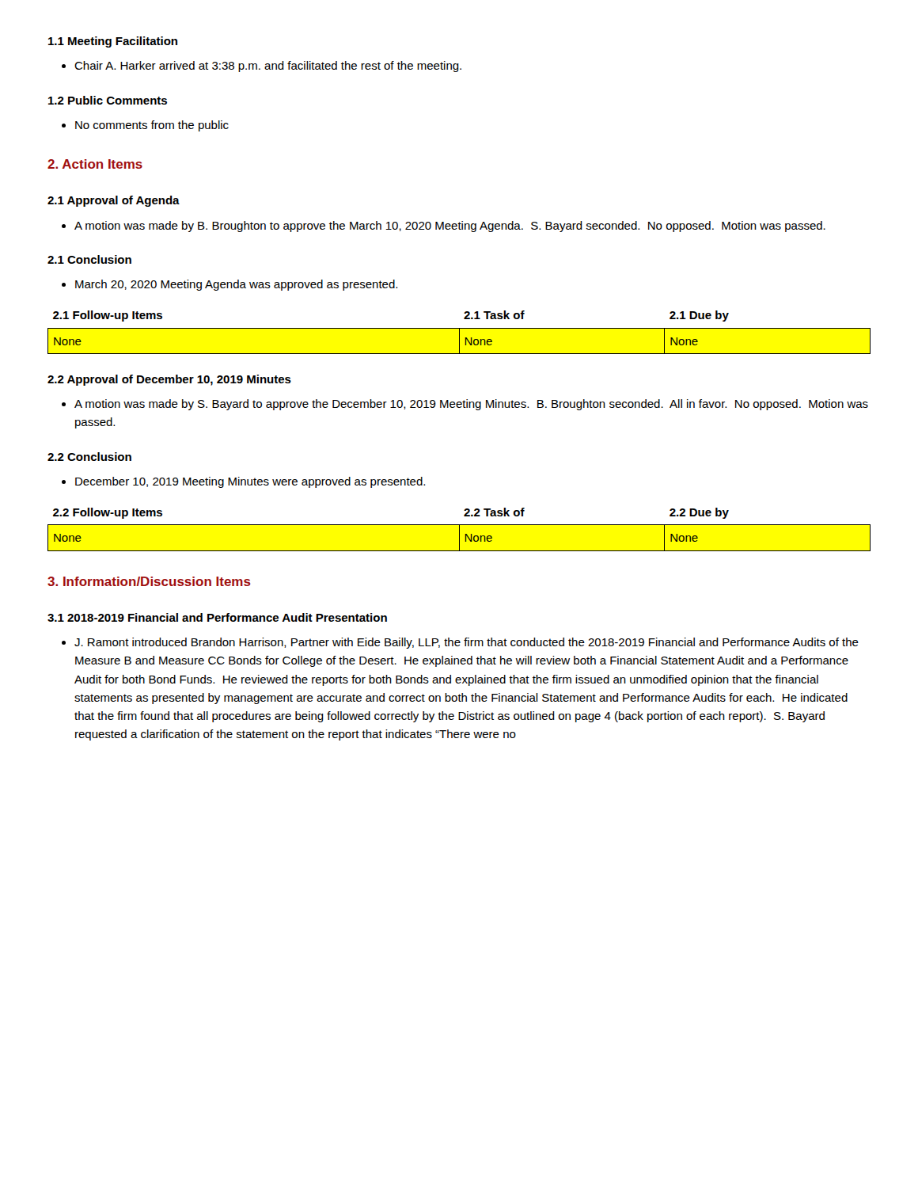1.1 Meeting Facilitation
Chair A. Harker arrived at 3:38 p.m. and facilitated the rest of the meeting.
1.2 Public Comments
No comments from the public
2. Action Items
2.1 Approval of Agenda
A motion was made by B. Broughton to approve the March 10, 2020 Meeting Agenda. S. Bayard seconded. No opposed. Motion was passed.
2.1 Conclusion
March 20, 2020 Meeting Agenda was approved as presented.
| 2.1 Follow-up Items | 2.1 Task of | 2.1 Due by |
| --- | --- | --- |
| None | None | None |
2.2 Approval of December 10, 2019 Minutes
A motion was made by S. Bayard to approve the December 10, 2019 Meeting Minutes. B. Broughton seconded. All in favor. No opposed. Motion was passed.
2.2 Conclusion
December 10, 2019 Meeting Minutes were approved as presented.
| 2.2 Follow-up Items | 2.2 Task of | 2.2 Due by |
| --- | --- | --- |
| None | None | None |
3. Information/Discussion Items
3.1 2018-2019 Financial and Performance Audit Presentation
J. Ramont introduced Brandon Harrison, Partner with Eide Bailly, LLP, the firm that conducted the 2018-2019 Financial and Performance Audits of the Measure B and Measure CC Bonds for College of the Desert. He explained that he will review both a Financial Statement Audit and a Performance Audit for both Bond Funds. He reviewed the reports for both Bonds and explained that the firm issued an unmodified opinion that the financial statements as presented by management are accurate and correct on both the Financial Statement and Performance Audits for each. He indicated that the firm found that all procedures are being followed correctly by the District as outlined on page 4 (back portion of each report). S. Bayard requested a clarification of the statement on the report that indicates “There were no